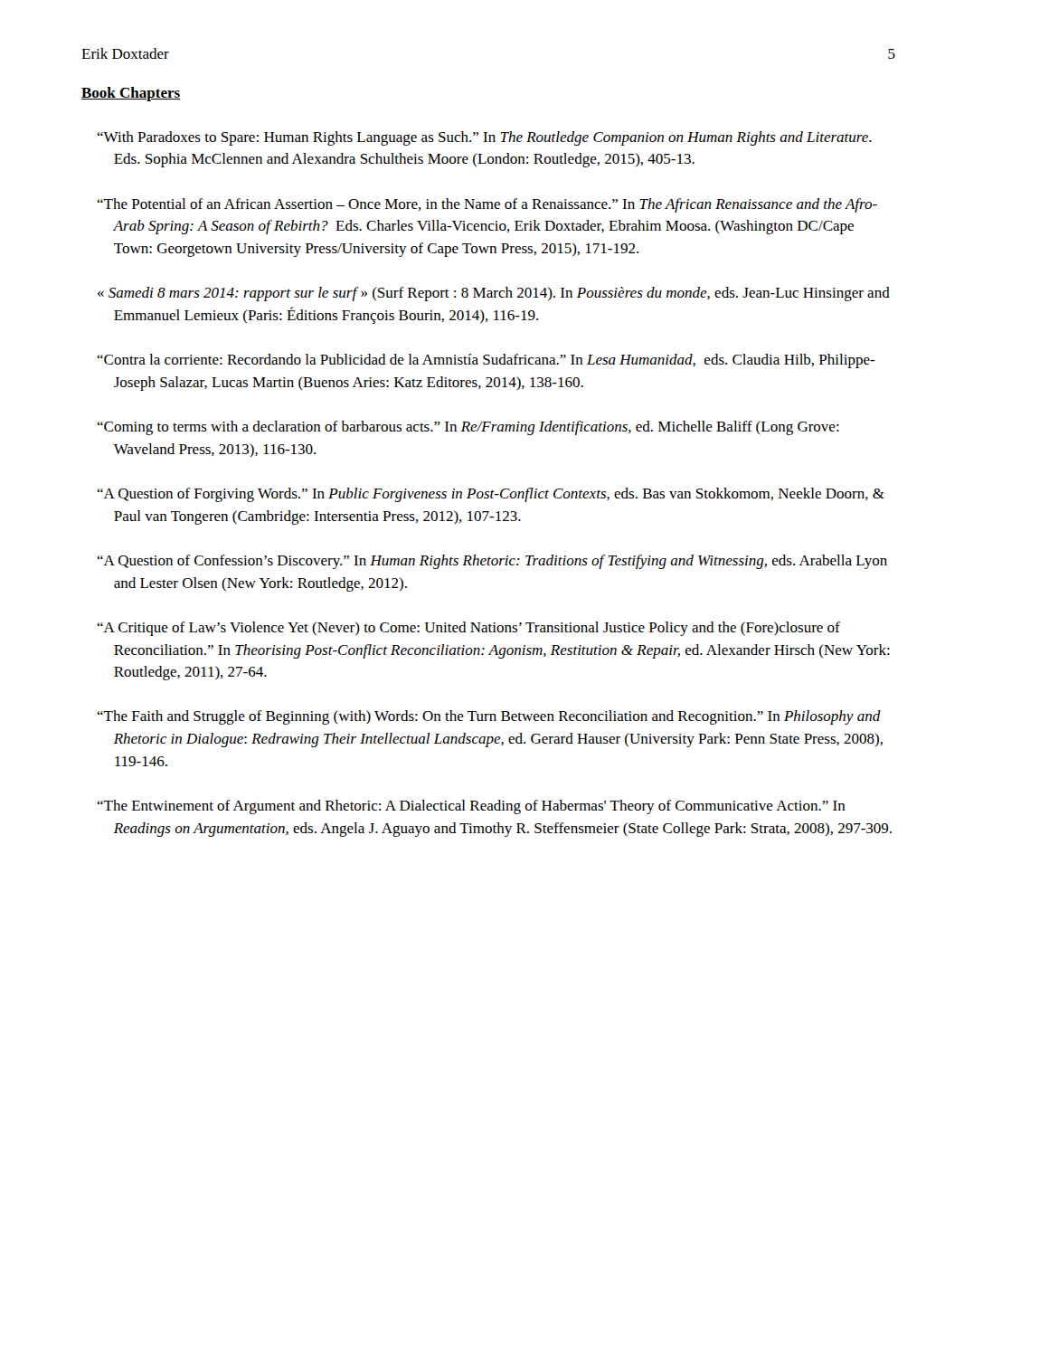Erik Doxtader 5
Book Chapters
“With Paradoxes to Spare: Human Rights Language as Such.” In The Routledge Companion on Human Rights and Literature. Eds. Sophia McClennen and Alexandra Schultheis Moore (London: Routledge, 2015), 405-13.
“The Potential of an African Assertion – Once More, in the Name of a Renaissance.” In The African Renaissance and the Afro-Arab Spring: A Season of Rebirth? Eds. Charles Villa-Vicencio, Erik Doxtader, Ebrahim Moosa. (Washington DC/Cape Town: Georgetown University Press/University of Cape Town Press, 2015), 171-192.
« Samedi 8 mars 2014: rapport sur le surf » (Surf Report : 8 March 2014). In Poussières du monde, eds. Jean-Luc Hinsinger and Emmanuel Lemieux (Paris: Éditions François Bourin, 2014), 116-19.
“Contra la corriente: Recordando la Publicidad de la Amnistía Sudafricana.” In Lesa Humanidad, eds. Claudia Hilb, Philippe-Joseph Salazar, Lucas Martin (Buenos Aries: Katz Editores, 2014), 138-160.
“Coming to terms with a declaration of barbarous acts.” In Re/Framing Identifications, ed. Michelle Baliff (Long Grove: Waveland Press, 2013), 116-130.
“A Question of Forgiving Words.” In Public Forgiveness in Post-Conflict Contexts, eds. Bas van Stokkomom, Neekle Doorn, & Paul van Tongeren (Cambridge: Intersentia Press, 2012), 107-123.
“A Question of Confession’s Discovery.” In Human Rights Rhetoric: Traditions of Testifying and Witnessing, eds. Arabella Lyon and Lester Olsen (New York: Routledge, 2012).
“A Critique of Law’s Violence Yet (Never) to Come: United Nations’ Transitional Justice Policy and the (Fore)closure of Reconciliation.” In Theorising Post-Conflict Reconciliation: Agonism, Restitution & Repair, ed. Alexander Hirsch (New York: Routledge, 2011), 27-64.
“The Faith and Struggle of Beginning (with) Words: On the Turn Between Reconciliation and Recognition.” In Philosophy and Rhetoric in Dialogue: Redrawing Their Intellectual Landscape, ed. Gerard Hauser (University Park: Penn State Press, 2008), 119-146.
“The Entwinement of Argument and Rhetoric: A Dialectical Reading of Habermas' Theory of Communicative Action.” In Readings on Argumentation, eds. Angela J. Aguayo and Timothy R. Steffensmeier (State College Park: Strata, 2008), 297-309.